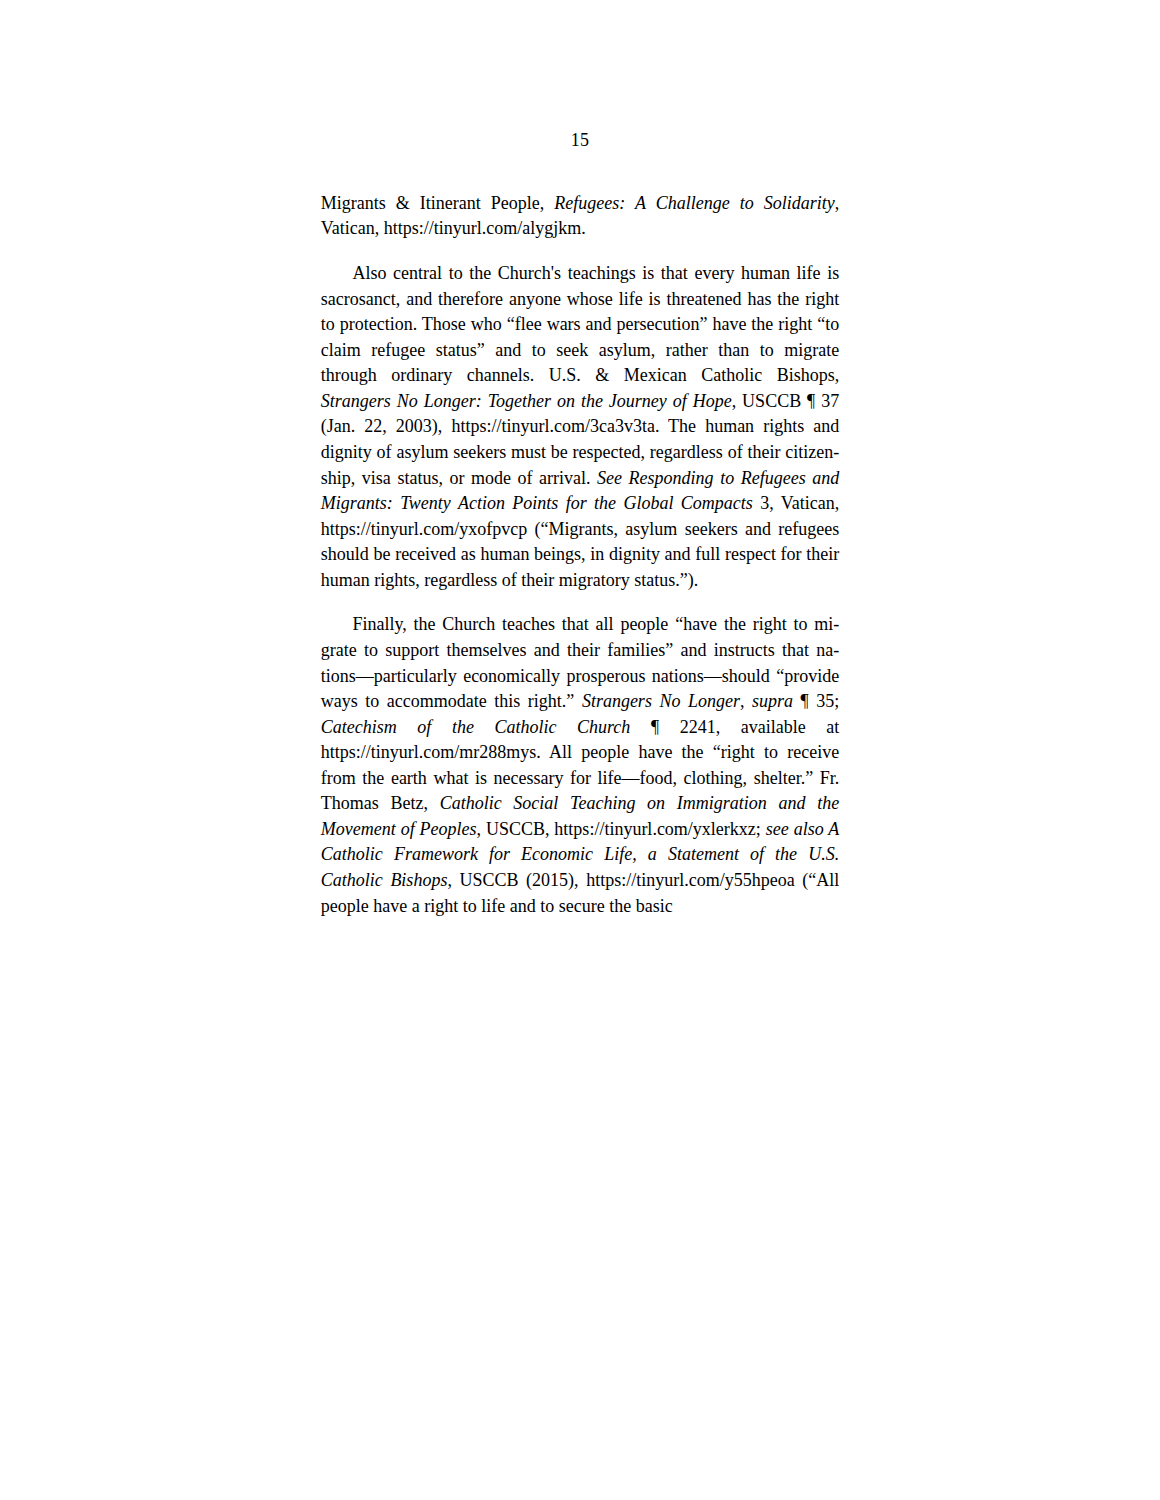15
Migrants & Itinerant People, Refugees: A Challenge to Solidarity, Vatican, https://tinyurl.com/alygjkm.
Also central to the Church's teachings is that every human life is sacrosanct, and therefore anyone whose life is threatened has the right to protection. Those who “flee wars and persecution” have the right “to claim refugee status” and to seek asylum, rather than to migrate through ordinary channels. U.S. & Mexican Catholic Bishops, Strangers No Longer: Together on the Journey of Hope, USCCB ¶ 37 (Jan. 22, 2003), https://tinyurl.com/3ca3v3ta. The human rights and dignity of asylum seekers must be respected, regardless of their citizenship, visa status, or mode of arrival. See Responding to Refugees and Migrants: Twenty Action Points for the Global Compacts 3, Vatican, https://tinyurl.com/yxofpvcp (“Migrants, asylum seekers and refugees should be received as human beings, in dignity and full respect for their human rights, regardless of their migratory status.”).
Finally, the Church teaches that all people “have the right to migrate to support themselves and their families” and instructs that nations—particularly economically prosperous nations—should “provide ways to accommodate this right.” Strangers No Longer, supra ¶ 35; Catechism of the Catholic Church ¶ 2241, available at https://tinyurl.com/mr288mys. All people have the “right to receive from the earth what is necessary for life—food, clothing, shelter.” Fr. Thomas Betz, Catholic Social Teaching on Immigration and the Movement of Peoples, USCCB, https://tinyurl.com/yxlerkxz; see also A Catholic Framework for Economic Life, a Statement of the U.S. Catholic Bishops, USCCB (2015), https://tinyurl.com/y55hpeoa (“All people have a right to life and to secure the basic